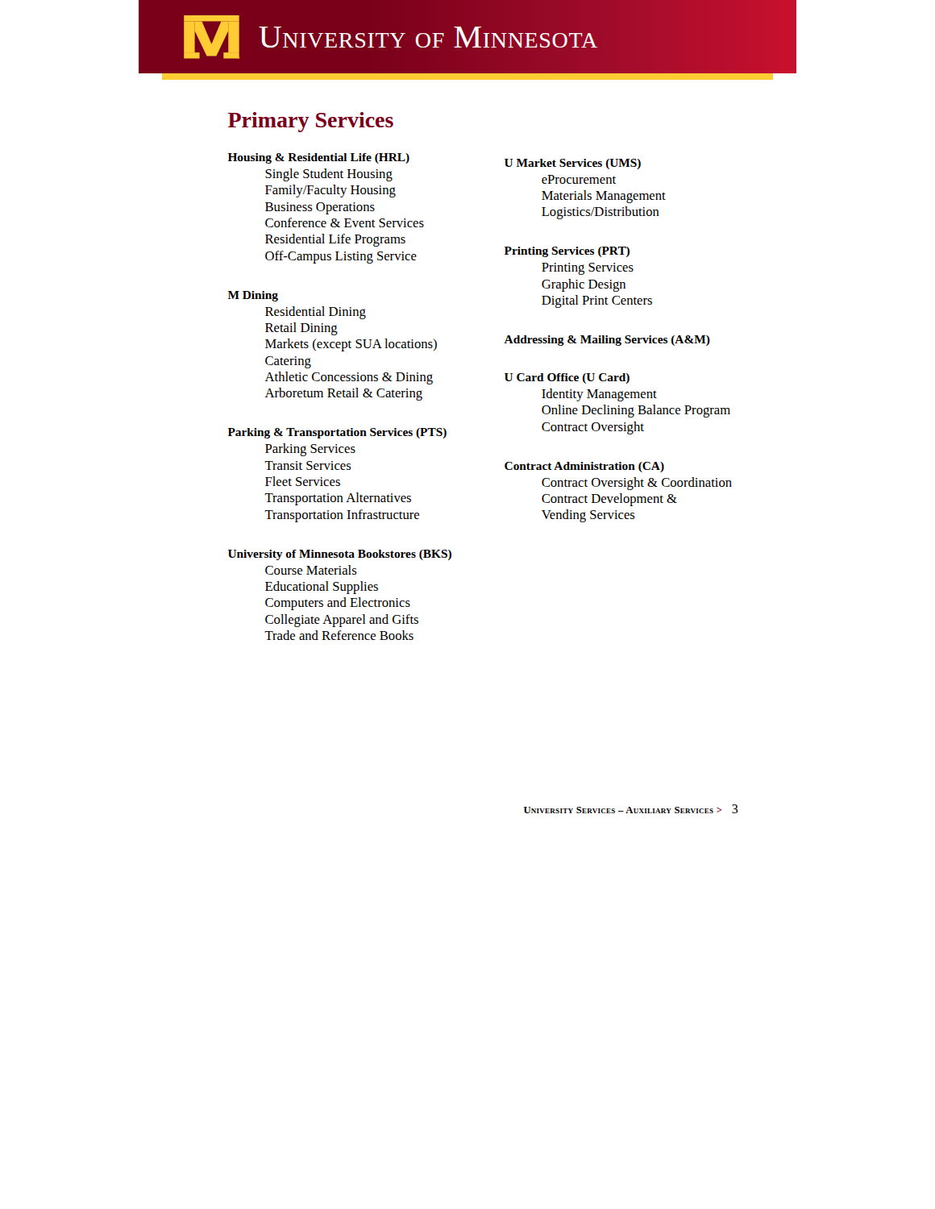University of Minnesota M ®
University of Minnesota
Primary Services
Housing & Residential Life (HRL)
Single Student Housing
Family/Faculty Housing
Business Operations
Conference & Event Services
Residential Life Programs
Off-Campus Listing Service
M Dining
Residential Dining
Retail Dining
Markets (except SUA locations)
Catering
Athletic Concessions & Dining
Arboretum Retail & Catering
Parking & Transportation Services (PTS)
Parking Services
Transit Services
Fleet Services
Transportation Alternatives
Transportation Infrastructure
University of Minnesota Bookstores (BKS)
Course Materials
Educational Supplies
Computers and Electronics
Collegiate Apparel and Gifts
Trade and Reference Books
U Market Services (UMS)
eProcurement
Materials Management
Logistics/Distribution
Printing Services (PRT)
Printing Services
Graphic Design
Digital Print Centers
Addressing & Mailing Services (A&M)
U Card Office (U Card)
Identity Management
Online Declining Balance Program
Contract Oversight
Contract Administration (CA)
Contract Oversight & Coordination
Contract Development &
Vending Services
University Services – Auxiliary Services >3